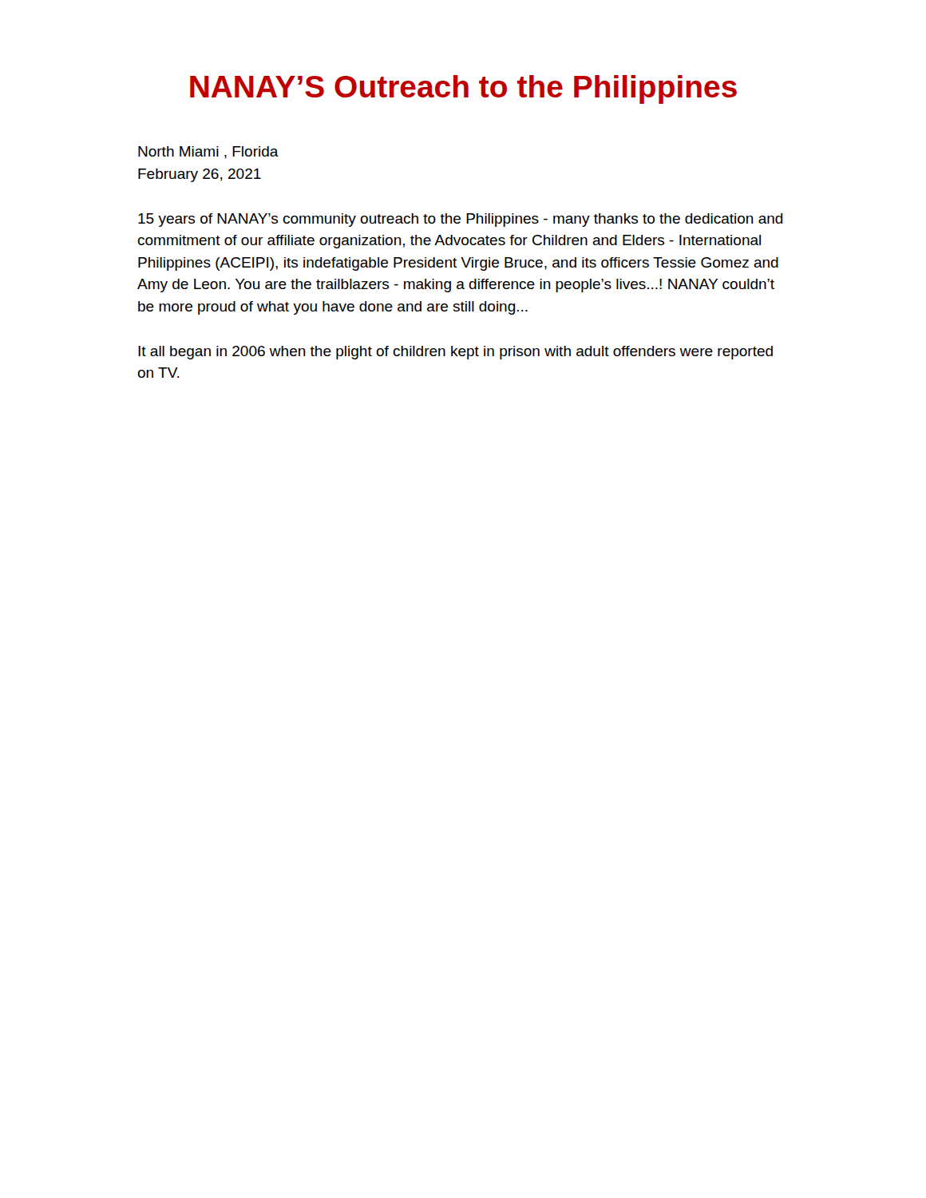NANAY’S Outreach to the Philippines
North Miami , Florida
February 26, 2021
15 years of NANAY’s community outreach to the Philippines - many thanks to the dedication and commitment of our affiliate organization, the Advocates for Children and Elders - International Philippines (ACEIPI), its indefatigable President Virgie Bruce, and its officers Tessie Gomez and Amy de Leon. You are the trailblazers - making a difference in people’s lives...! NANAY couldn’t be more proud of what you have done and are still doing...
It all began in 2006 when the plight of children kept in prison with adult offenders were reported on TV.